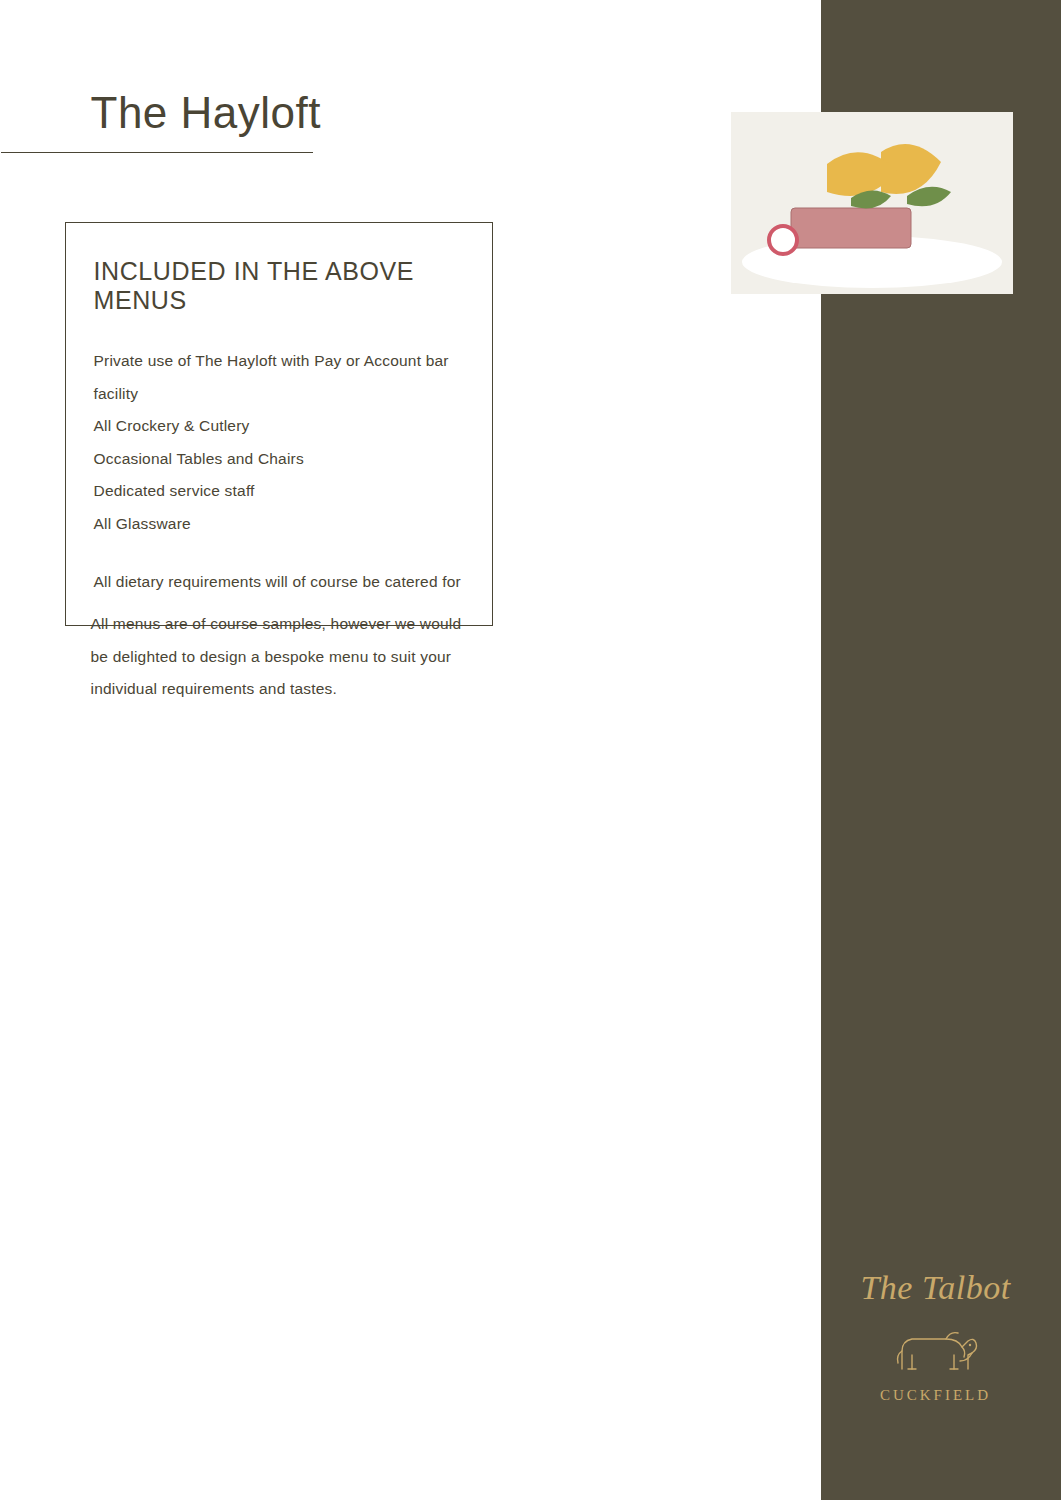The Hayloft
Included in the above menus
Private use of The Hayloft with Pay or Account bar facility
All Crockery & Cutlery
Occasional Tables and Chairs
Dedicated service staff
All Glassware
All dietary requirements will of course be catered for
All menus are of course samples, however we would be delighted to design a bespoke menu to suit your individual requirements and tastes.
The Talbot
CUCKFIELD